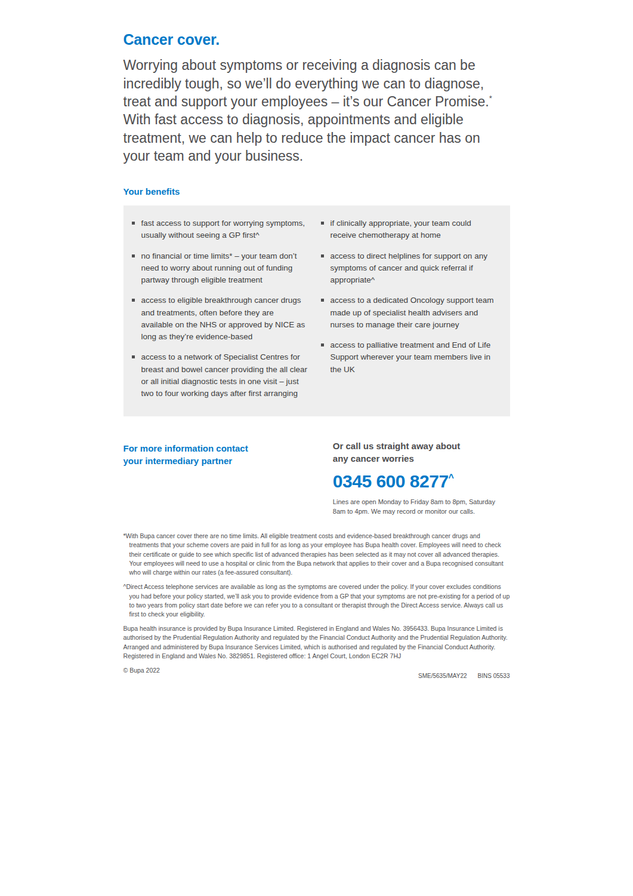Cancer cover.
Worrying about symptoms or receiving a diagnosis can be incredibly tough, so we’ll do everything we can to diagnose, treat and support your employees – it’s our Cancer Promise.* With fast access to diagnosis, appointments and eligible treatment, we can help to reduce the impact cancer has on your team and your business.
Your benefits
fast access to support for worrying symptoms, usually without seeing a GP first^
no financial or time limits* – your team don’t need to worry about running out of funding partway through eligible treatment
access to eligible breakthrough cancer drugs and treatments, often before they are available on the NHS or approved by NICE as long as they’re evidence-based
access to a network of Specialist Centres for breast and bowel cancer providing the all clear or all initial diagnostic tests in one visit – just two to four working days after first arranging
if clinically appropriate, your team could receive chemotherapy at home
access to direct helplines for support on any symptoms of cancer and quick referral if appropriate^
access to a dedicated Oncology support team made up of specialist health advisers and nurses to manage their care journey
access to palliative treatment and End of Life Support wherever your team members live in the UK
For more information contact
your intermediary partner
Or call us straight away about
any cancer worries
0345 600 8277^
Lines are open Monday to Friday 8am to 8pm, Saturday
8am to 4pm. We may record or monitor our calls.
*With Bupa cancer cover there are no time limits. All eligible treatment costs and evidence-based breakthrough cancer drugs and treatments that your scheme covers are paid in full for as long as your employee has Bupa health cover. Employees will need to check their certificate or guide to see which specific list of advanced therapies has been selected as it may not cover all advanced therapies. Your employees will need to use a hospital or clinic from the Bupa network that applies to their cover and a Bupa recognised consultant who will charge within our rates (a fee-assured consultant).
^Direct Access telephone services are available as long as the symptoms are covered under the policy. If your cover excludes conditions you had before your policy started, we’ll ask you to provide evidence from a GP that your symptoms are not pre-existing for a period of up to two years from policy start date before we can refer you to a consultant or therapist through the Direct Access service. Always call us first to check your eligibility.
Bupa health insurance is provided by Bupa Insurance Limited. Registered in England and Wales No. 3956433. Bupa Insurance Limited is authorised by the Prudential Regulation Authority and regulated by the Financial Conduct Authority and the Prudential Regulation Authority. Arranged and administered by Bupa Insurance Services Limited, which is authorised and regulated by the Financial Conduct Authority. Registered in England and Wales No. 3829851. Registered office: 1 Angel Court, London EC2R 7HJ
© Bupa 2022
SME/5635/MAY22 BINS 05533